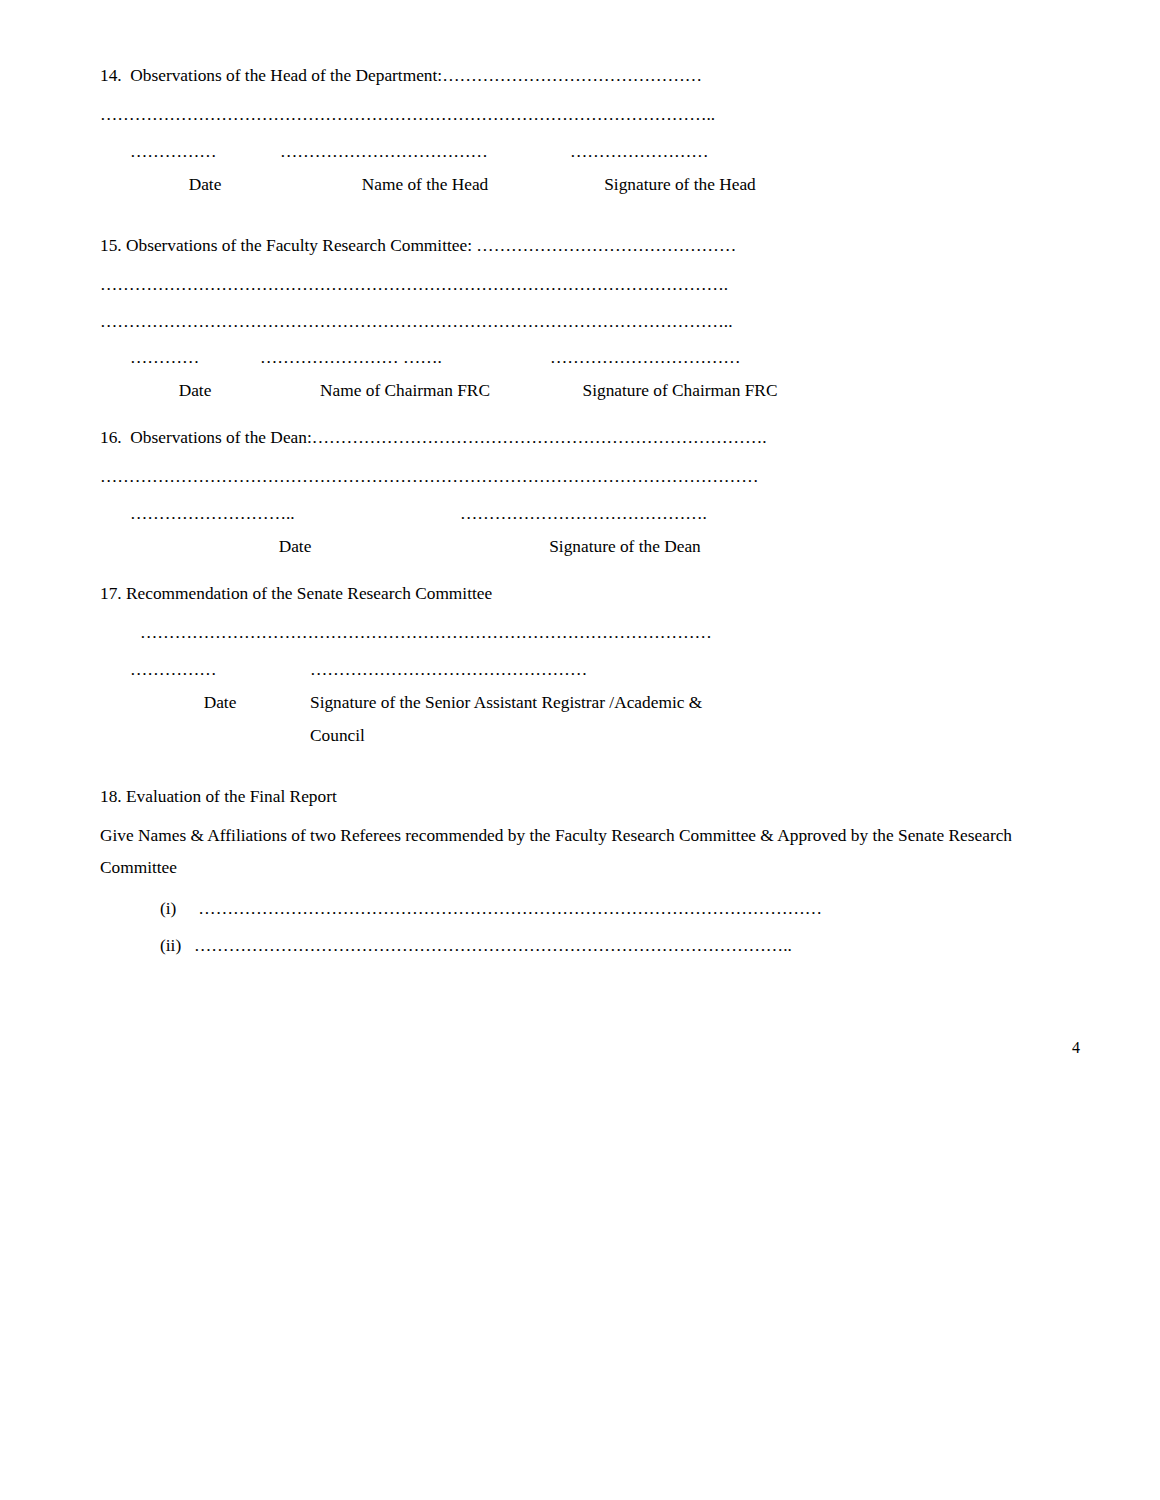14. Observations of the Head of the Department:………………………………………
……………………………………………………………………………………………..
……………
………………………………
……………………
Date
Name of the Head
Signature of the Head
15. Observations of the Faculty Research Committee: ………………………………………
……………………………………………………………………………………………….
………………………………………………………………………………………………..
…………
…………………… …….
……………………………
Date
Name of Chairman FRC
Signature of Chairman FRC
16. Observations of the Dean:…………………………………………………………………….
……………………………………………………………………………………………………
………………………..
…………………………………….
Date
Signature of the Dean
17. Recommendation of the Senate Research Committee
………………………………………………………………………………………
……………
…………………………………………
Date
Signature of the Senior Assistant Registrar /Academic & Council
18. Evaluation of the Final Report
Give Names & Affiliations of two Referees recommended by the Faculty Research Committee & Approved by the Senate Research Committee
(i) ………………………………………………………………………………………………
(ii)…………………………………………………………………………………………..
4